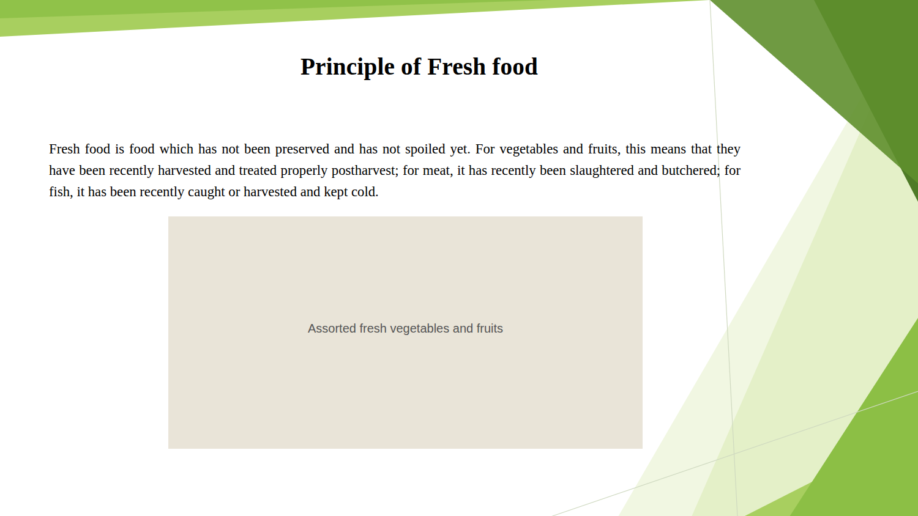Principle of Fresh food
Fresh food is food which has not been preserved and has not spoiled yet. For vegetables and fruits, this means that they have been recently harvested and treated properly postharvest; for meat, it has recently been slaughtered and butchered; for fish, it has been recently caught or harvested and kept cold.